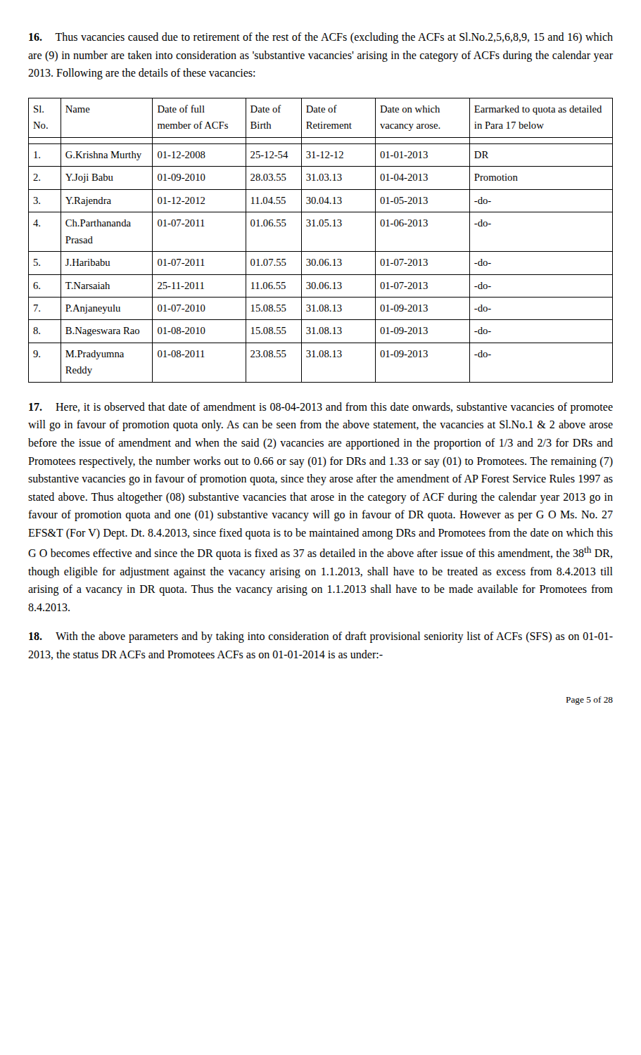16. Thus vacancies caused due to retirement of the rest of the ACFs (excluding the ACFs at Sl.No.2,5,6,8,9, 15 and 16) which are (9) in number are taken into consideration as 'substantive vacancies' arising in the category of ACFs during the calendar year 2013. Following are the details of these vacancies:
| Sl. No. | Name | Date of full member of ACFs | Date of Birth | Date of Retirement | Date on which vacancy arose. | Earmarked to quota as detailed in Para 17 below |
| --- | --- | --- | --- | --- | --- | --- |
| 1. | G.Krishna Murthy | 01-12-2008 | 25-12-54 | 31-12-12 | 01-01-2013 | DR |
| 2. | Y.Joji Babu | 01-09-2010 | 28.03.55 | 31.03.13 | 01-04-2013 | Promotion |
| 3. | Y.Rajendra | 01-12-2012 | 11.04.55 | 30.04.13 | 01-05-2013 | -do- |
| 4. | Ch.Parthananda Prasad | 01-07-2011 | 01.06.55 | 31.05.13 | 01-06-2013 | -do- |
| 5. | J.Haribabu | 01-07-2011 | 01.07.55 | 30.06.13 | 01-07-2013 | -do- |
| 6. | T.Narsaiah | 25-11-2011 | 11.06.55 | 30.06.13 | 01-07-2013 | -do- |
| 7. | P.Anjaneyulu | 01-07-2010 | 15.08.55 | 31.08.13 | 01-09-2013 | -do- |
| 8. | B.Nageswara Rao | 01-08-2010 | 15.08.55 | 31.08.13 | 01-09-2013 | -do- |
| 9. | M.Pradyumna Reddy | 01-08-2011 | 23.08.55 | 31.08.13 | 01-09-2013 | -do- |
17. Here, it is observed that date of amendment is 08-04-2013 and from this date onwards, substantive vacancies of promotee will go in favour of promotion quota only. As can be seen from the above statement, the vacancies at Sl.No.1 & 2 above arose before the issue of amendment and when the said (2) vacancies are apportioned in the proportion of 1/3 and 2/3 for DRs and Promotees respectively, the number works out to 0.66 or say (01) for DRs and 1.33 or say (01) to Promotees. The remaining (7) substantive vacancies go in favour of promotion quota, since they arose after the amendment of AP Forest Service Rules 1997 as stated above. Thus altogether (08) substantive vacancies that arose in the category of ACF during the calendar year 2013 go in favour of promotion quota and one (01) substantive vacancy will go in favour of DR quota. However as per G O Ms. No. 27 EFS&T (For V) Dept. Dt. 8.4.2013, since fixed quota is to be maintained among DRs and Promotees from the date on which this G O becomes effective and since the DR quota is fixed as 37 as detailed in the above after issue of this amendment, the 38th DR, though eligible for adjustment against the vacancy arising on 1.1.2013, shall have to be treated as excess from 8.4.2013 till arising of a vacancy in DR quota. Thus the vacancy arising on 1.1.2013 shall have to be made available for Promotees from 8.4.2013.
18. With the above parameters and by taking into consideration of draft provisional seniority list of ACFs (SFS) as on 01-01-2013, the status DR ACFs and Promotees ACFs as on 01-01-2014 is as under:-
Page 5 of 28